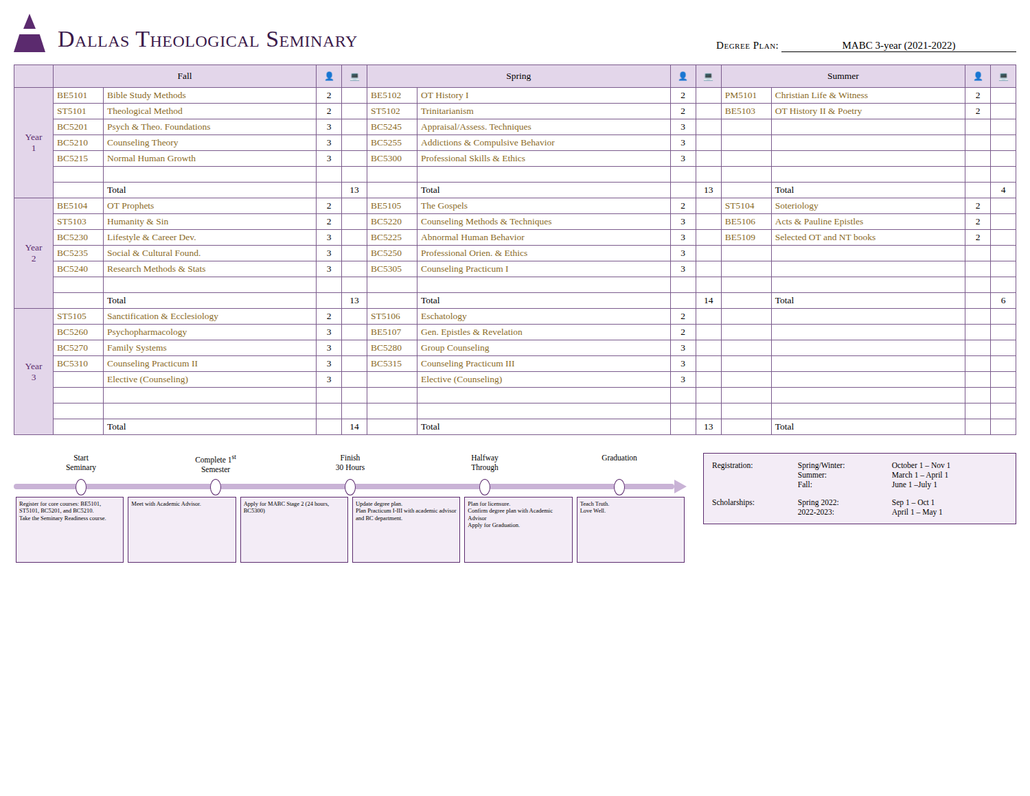Dallas Theological Seminary
Degree Plan: MABC 3-year (2021-2022)
| | Fall | 👤 | 💻 | Spring | 👤 | 💻 | Summer | 👤 | 💻 |
| --- | --- | --- | --- | --- | --- | --- | --- | --- | --- |
| Year 1 | BE5101 | Bible Study Methods | 2 | | BE5102 | OT History I | 2 | | PM5101 | Christian Life & Witness | 2 | |
| ST5101 | Theological Method | 2 | | ST5102 | Trinitarianism | 2 | | BE5103 | OT History II & Poetry | 2 | |
| BC5201 | Psych & Theo. Foundations | 3 | | BC5245 | Appraisal/Assess. Techniques | 3 | | | | | |
| BC5210 | Counseling Theory | 3 | | BC5255 | Addictions & Compulsive Behavior | 3 | | | | | |
| BC5215 | Normal Human Growth | 3 | | BC5300 | Professional Skills & Ethics | 3 | | | | | |
| | Total | | 13 | | Total | | 13 | | Total | | 4 |
| Year 2 | BE5104 | OT Prophets | 2 | | BE5105 | The Gospels | 2 | | ST5104 | Soteriology | 2 | |
| ST5103 | Humanity & Sin | 2 | | BC5220 | Counseling Methods & Techniques | 3 | | BE5106 | Acts & Pauline Epistles | 2 | |
| BC5230 | Lifestyle & Career Dev. | 3 | | BC5225 | Abnormal Human Behavior | 3 | | BE5109 | Selected OT and NT books | 2 | |
| BC5235 | Social & Cultural Found. | 3 | | BC5250 | Professional Orien. & Ethics | 3 | | | | | |
| BC5240 | Research Methods & Stats | 3 | | BC5305 | Counseling Practicum I | 3 | | | | | |
| | Total | | 13 | | Total | | 14 | | Total | | 6 |
| Year 3 | ST5105 | Sanctification & Ecclesiology | 2 | | ST5106 | Eschatology | 2 | | | | | |
| BC5260 | Psychopharmacology | 3 | | BE5107 | Gen. Epistles & Revelation | 2 | | | | | |
| BC5270 | Family Systems | 3 | | BC5280 | Group Counseling | 3 | | | | | |
| BC5310 | Counseling Practicum II | 3 | | BC5315 | Counseling Practicum III | 3 | | | | | |
| | Elective (Counseling) | 3 | | | Elective (Counseling) | 3 | | | | | |
| | Total | | 14 | | Total | | 13 | | Total | | |
Start
Seminary
Complete 1st
Semester
Finish
30 Hours
Halfway
Through
Graduation
Register for core courses: BE5101, ST5101, BC5201, and BC5210.
Take the Seminary Readiness course.
Meet with Academic Advisor.
Apply for MABC Stage 2 (24 hours, BC5300)
Update degree plan.
Plan Practicum I-III with academic advisor and BC department.
Plan for licensure.
Confirm degree plan with Academic Advisor
Apply for Graduation.
Teach Truth.
Love Well.
| Registration: | Spring/Winter: | October 1 – Nov 1 |
| | Summer: | March 1 – April 1 |
| | Fall: | June 1 –July 1 |
| Scholarships: | Spring 2022: | Sep 1 – Oct 1 |
| | 2022-2023: | April 1 – May 1 |